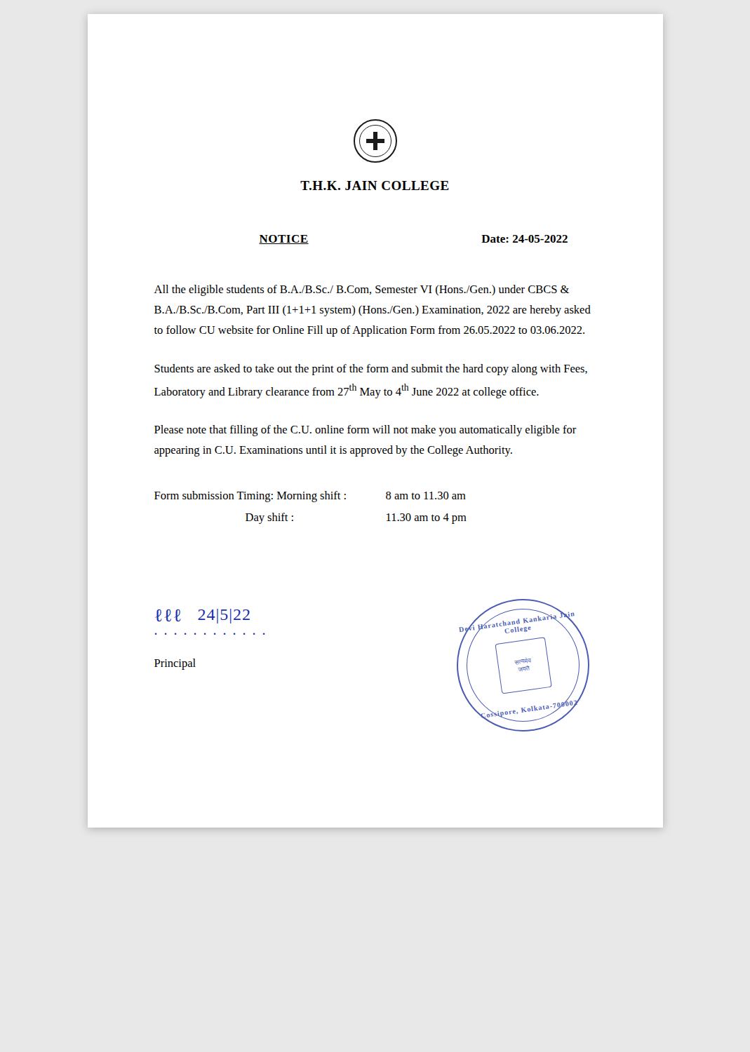T.H.K. JAIN COLLEGE
NOTICE Date: 24-05-2022
All the eligible students of B.A./B.Sc./ B.Com, Semester VI (Hons./Gen.) under CBCS & B.A./B.Sc./B.Com, Part III (1+1+1 system) (Hons./Gen.) Examination, 2022 are hereby asked to follow CU website for Online Fill up of Application Form from 26.05.2022 to 03.06.2022.
Students are asked to take out the print of the form and submit the hard copy along with Fees, Laboratory and Library clearance from 27th May to 4th June 2022 at college office.
Please note that filling of the C.U. online form will not make you automatically eligible for appearing in C.U. Examinations until it is approved by the College Authority.
Form submission Timing: Morning shift : 8 am to 11.30 am
Day shift : 11.30 am to 4 pm
ℓℓℓ 24|5|22
. . . . . . . . . . . .
Principal
Devi Haratchand Kankaria Jain College
सत्यमेव
जयते
Cossipore, Kolkata-700002